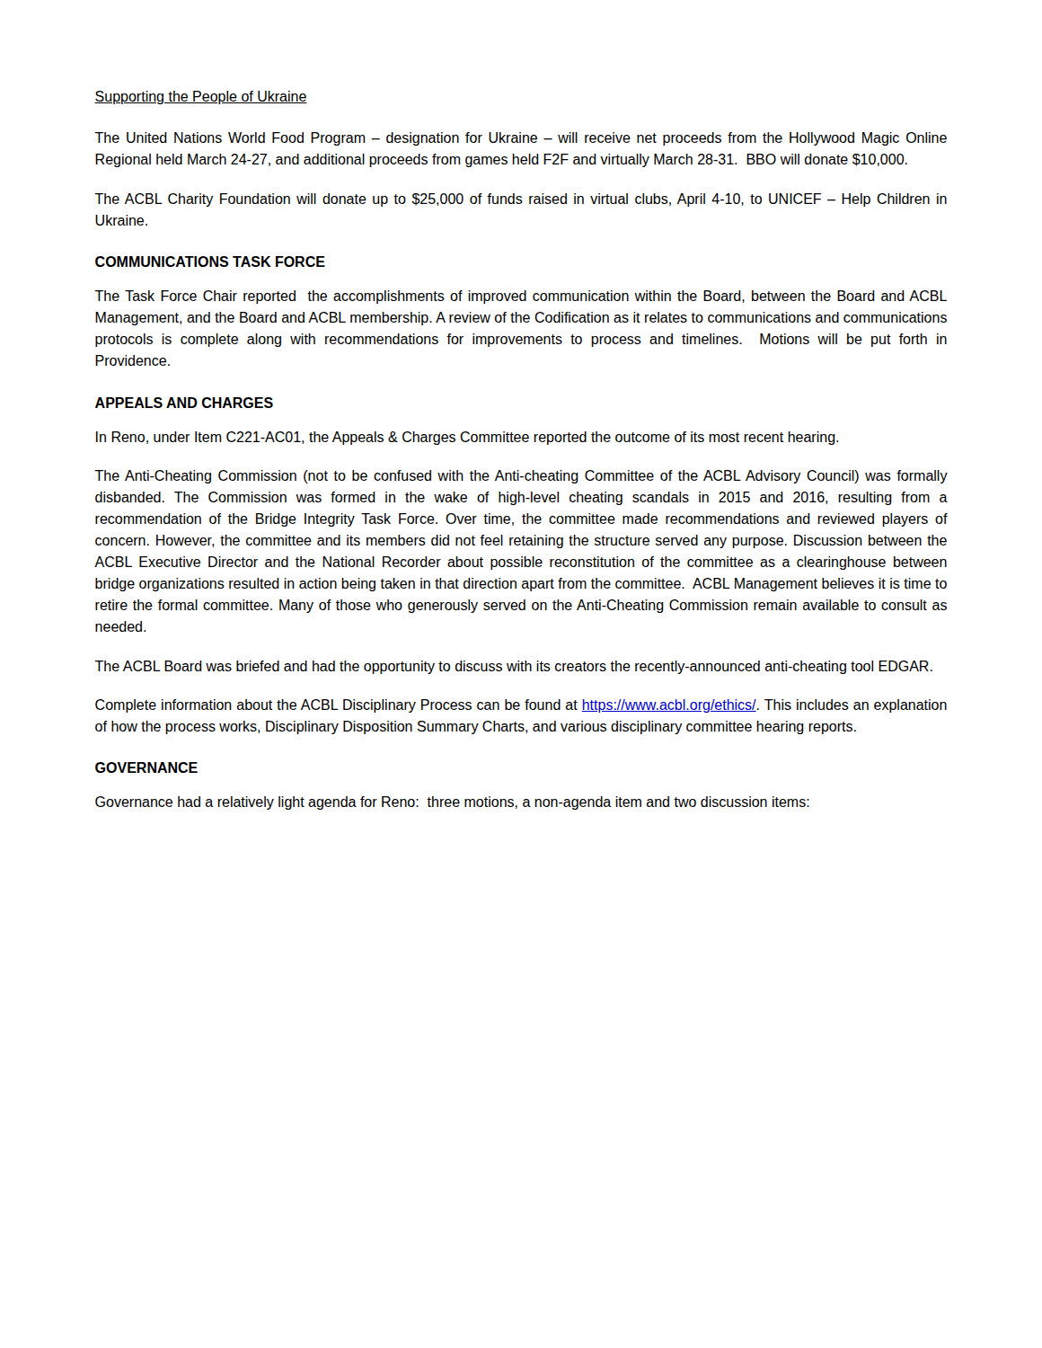Supporting the People of Ukraine
The United Nations World Food Program – designation for Ukraine – will receive net proceeds from the Hollywood Magic Online Regional held March 24-27, and additional proceeds from games held F2F and virtually March 28-31. BBO will donate $10,000.
The ACBL Charity Foundation will donate up to $25,000 of funds raised in virtual clubs, April 4-10, to UNICEF – Help Children in Ukraine.
COMMUNICATIONS TASK FORCE
The Task Force Chair reported the accomplishments of improved communication within the Board, between the Board and ACBL Management, and the Board and ACBL membership. A review of the Codification as it relates to communications and communications protocols is complete along with recommendations for improvements to process and timelines. Motions will be put forth in Providence.
APPEALS AND CHARGES
In Reno, under Item C221-AC01, the Appeals & Charges Committee reported the outcome of its most recent hearing.
The Anti-Cheating Commission (not to be confused with the Anti-cheating Committee of the ACBL Advisory Council) was formally disbanded. The Commission was formed in the wake of high-level cheating scandals in 2015 and 2016, resulting from a recommendation of the Bridge Integrity Task Force. Over time, the committee made recommendations and reviewed players of concern. However, the committee and its members did not feel retaining the structure served any purpose. Discussion between the ACBL Executive Director and the National Recorder about possible reconstitution of the committee as a clearinghouse between bridge organizations resulted in action being taken in that direction apart from the committee. ACBL Management believes it is time to retire the formal committee. Many of those who generously served on the Anti-Cheating Commission remain available to consult as needed.
The ACBL Board was briefed and had the opportunity to discuss with its creators the recently-announced anti-cheating tool EDGAR.
Complete information about the ACBL Disciplinary Process can be found at https://www.acbl.org/ethics/. This includes an explanation of how the process works, Disciplinary Disposition Summary Charts, and various disciplinary committee hearing reports.
GOVERNANCE
Governance had a relatively light agenda for Reno: three motions, a non-agenda item and two discussion items: